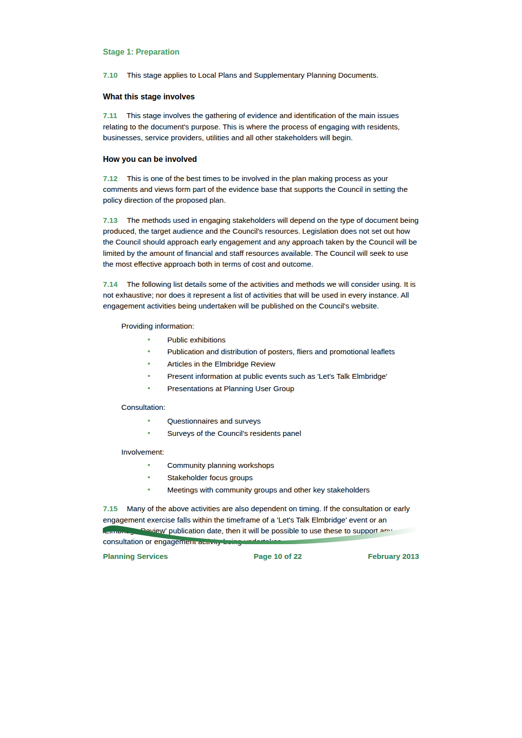Stage 1: Preparation
7.10 This stage applies to Local Plans and Supplementary Planning Documents.
What this stage involves
7.11 This stage involves the gathering of evidence and identification of the main issues relating to the document's purpose. This is where the process of engaging with residents, businesses, service providers, utilities and all other stakeholders will begin.
How you can be involved
7.12 This is one of the best times to be involved in the plan making process as your comments and views form part of the evidence base that supports the Council in setting the policy direction of the proposed plan.
7.13 The methods used in engaging stakeholders will depend on the type of document being produced, the target audience and the Council's resources. Legislation does not set out how the Council should approach early engagement and any approach taken by the Council will be limited by the amount of financial and staff resources available. The Council will seek to use the most effective approach both in terms of cost and outcome.
7.14 The following list details some of the activities and methods we will consider using. It is not exhaustive; nor does it represent a list of activities that will be used in every instance. All engagement activities being undertaken will be published on the Council's website.
Providing information:
Public exhibitions
Publication and distribution of posters, fliers and promotional leaflets
Articles in the Elmbridge Review
Present information at public events such as 'Let's Talk Elmbridge'
Presentations at Planning User Group
Consultation:
Questionnaires and surveys
Surveys of the Council's residents panel
Involvement:
Community planning workshops
Stakeholder focus groups
Meetings with community groups and other key stakeholders
7.15 Many of the above activities are also dependent on timing. If the consultation or early engagement exercise falls within the timeframe of a 'Let's Talk Elmbridge' event or an 'Elmbridge Review' publication date, then it will be possible to use these to support any consultation or engagement activity being undertaken.
Planning Services Page 10 of 22 February 2013